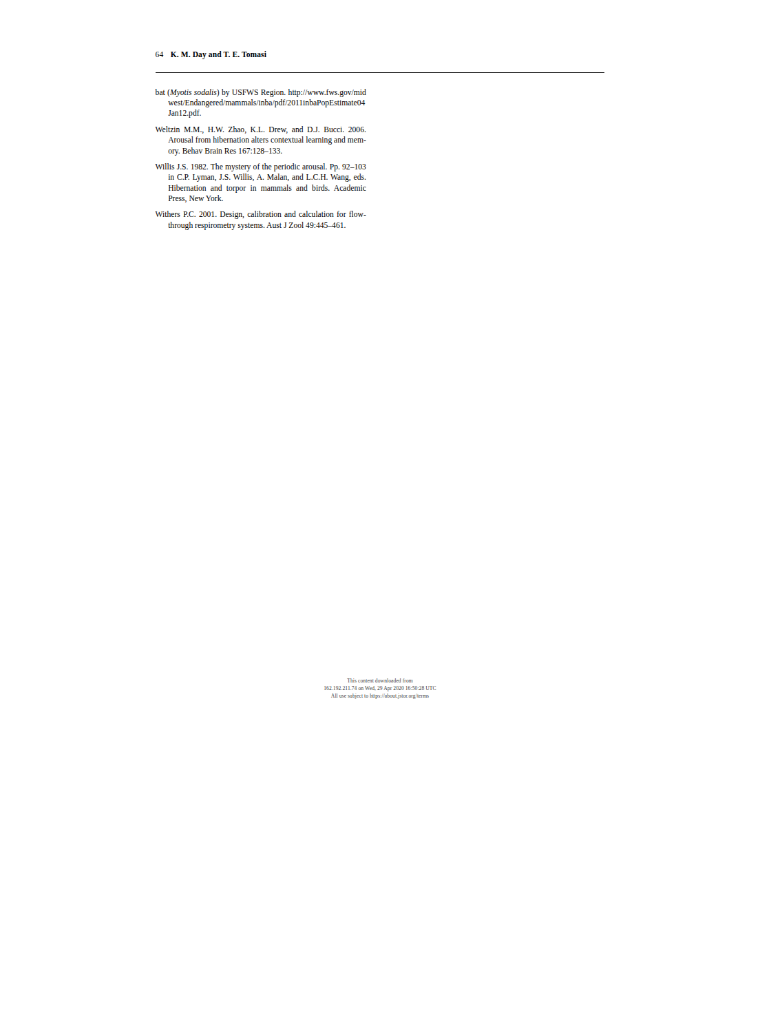64 K. M. Day and T. E. Tomasi
bat (Myotis sodalis) by USFWS Region. http://www.fws.gov/midwest/Endangered/mammals/inba/pdf/2011inbaPopEstimate04Jan12.pdf.
Weltzin M.M., H.W. Zhao, K.L. Drew, and D.J. Bucci. 2006. Arousal from hibernation alters contextual learning and memory. Behav Brain Res 167:128–133.
Willis J.S. 1982. The mystery of the periodic arousal. Pp. 92–103 in C.P. Lyman, J.S. Willis, A. Malan, and L.C.H. Wang, eds. Hibernation and torpor in mammals and birds. Academic Press, New York.
Withers P.C. 2001. Design, calibration and calculation for flow-through respirometry systems. Aust J Zool 49:445–461.
This content downloaded from
162.192.211.74 on Wed, 29 Apr 2020 16:50:28 UTC
All use subject to https://about.jstor.org/terms